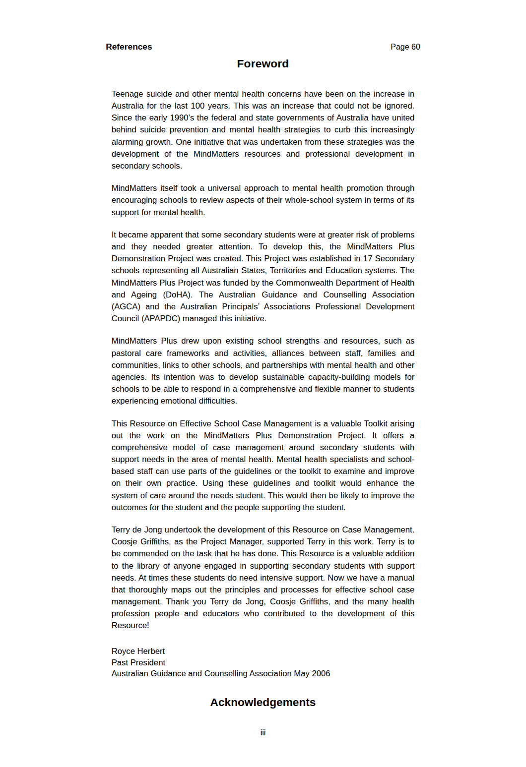References
Page 60
Foreword
Teenage suicide and other mental health concerns have been on the increase in Australia for the last 100 years. This was an increase that could not be ignored. Since the early 1990’s the federal and state governments of Australia have united behind suicide prevention and mental health strategies to curb this increasingly alarming growth. One initiative that was undertaken from these strategies was the development of the MindMatters resources and professional development in secondary schools.
MindMatters itself took a universal approach to mental health promotion through encouraging schools to review aspects of their whole-school system in terms of its support for mental health.
It became apparent that some secondary students were at greater risk of problems and they needed greater attention. To develop this, the MindMatters Plus Demonstration Project was created. This Project was established in 17 Secondary schools representing all Australian States, Territories and Education systems. The MindMatters Plus Project was funded by the Commonwealth Department of Health and Ageing (DoHA). The Australian Guidance and Counselling Association (AGCA) and the Australian Principals’ Associations Professional Development Council (APAPDC) managed this initiative.
MindMatters Plus drew upon existing school strengths and resources, such as pastoral care frameworks and activities, alliances between staff, families and communities, links to other schools, and partnerships with mental health and other agencies. Its intention was to develop sustainable capacity-building models for schools to be able to respond in a comprehensive and flexible manner to students experiencing emotional difficulties.
This Resource on Effective School Case Management is a valuable Toolkit arising out the work on the MindMatters Plus Demonstration Project. It offers a comprehensive model of case management around secondary students with support needs in the area of mental health. Mental health specialists and school-based staff can use parts of the guidelines or the toolkit to examine and improve on their own practice. Using these guidelines and toolkit would enhance the system of care around the needs student. This would then be likely to improve the outcomes for the student and the people supporting the student.
Terry de Jong undertook the development of this Resource on Case Management. Coosje Griffiths, as the Project Manager, supported Terry in this work. Terry is to be commended on the task that he has done. This Resource is a valuable addition to the library of anyone engaged in supporting secondary students with support needs. At times these students do need intensive support. Now we have a manual that thoroughly maps out the principles and processes for effective school case management. Thank you Terry de Jong, Coosje Griffiths, and the many health profession people and educators who contributed to the development of this Resource!
Royce Herbert
Past President
Australian Guidance and Counselling Association May 2006
Acknowledgements
iii